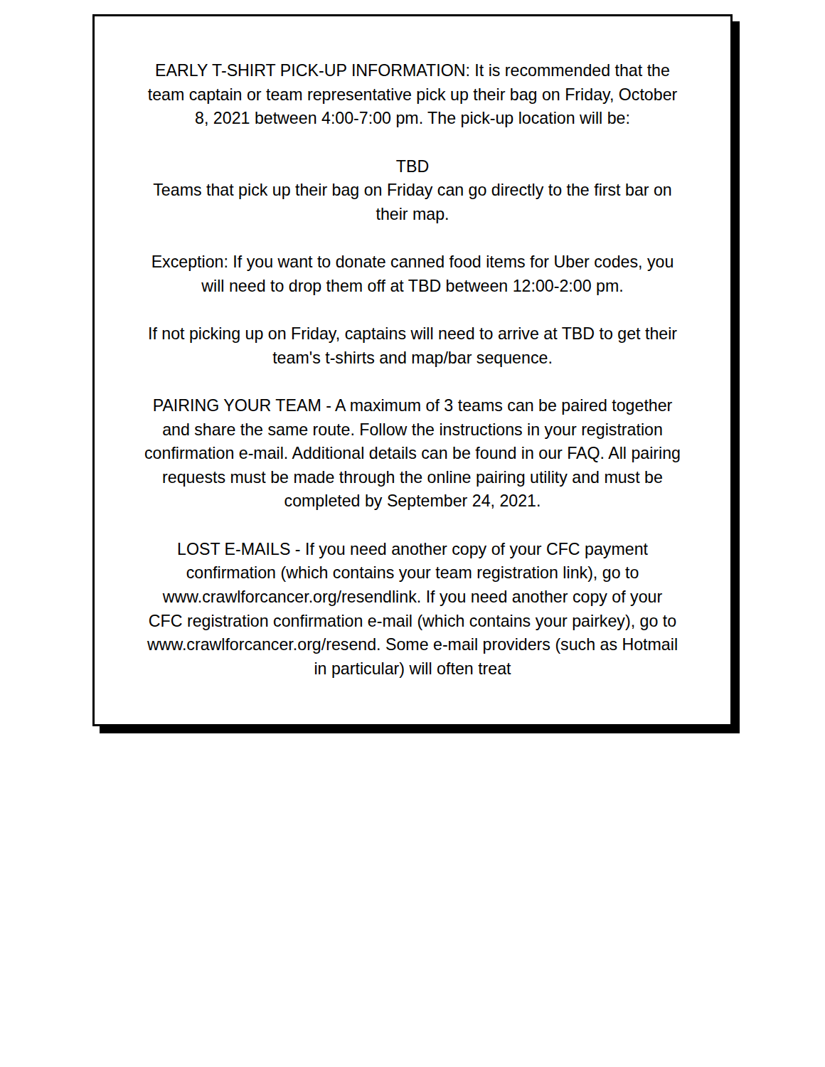EARLY T-SHIRT PICK-UP INFORMATION: It is recommended that the team captain or team representative pick up their bag on Friday, October 8, 2021 between 4:00-7:00 pm. The pick-up location will be:
TBD
Teams that pick up their bag on Friday can go directly to the first bar on their map.
Exception: If you want to donate canned food items for Uber codes, you will need to drop them off at TBD between 12:00-2:00 pm.
If not picking up on Friday, captains will need to arrive at TBD to get their team's t-shirts and map/bar sequence.
PAIRING YOUR TEAM - A maximum of 3 teams can be paired together and share the same route. Follow the instructions in your registration confirmation e-mail. Additional details can be found in our FAQ. All pairing requests must be made through the online pairing utility and must be completed by September 24, 2021.
LOST E-MAILS - If you need another copy of your CFC payment confirmation (which contains your team registration link), go to www.crawlforcancer.org/resendlink. If you need another copy of your CFC registration confirmation e-mail (which contains your pairkey), go to www.crawlforcancer.org/resend. Some e-mail providers (such as Hotmail in particular) will often treat